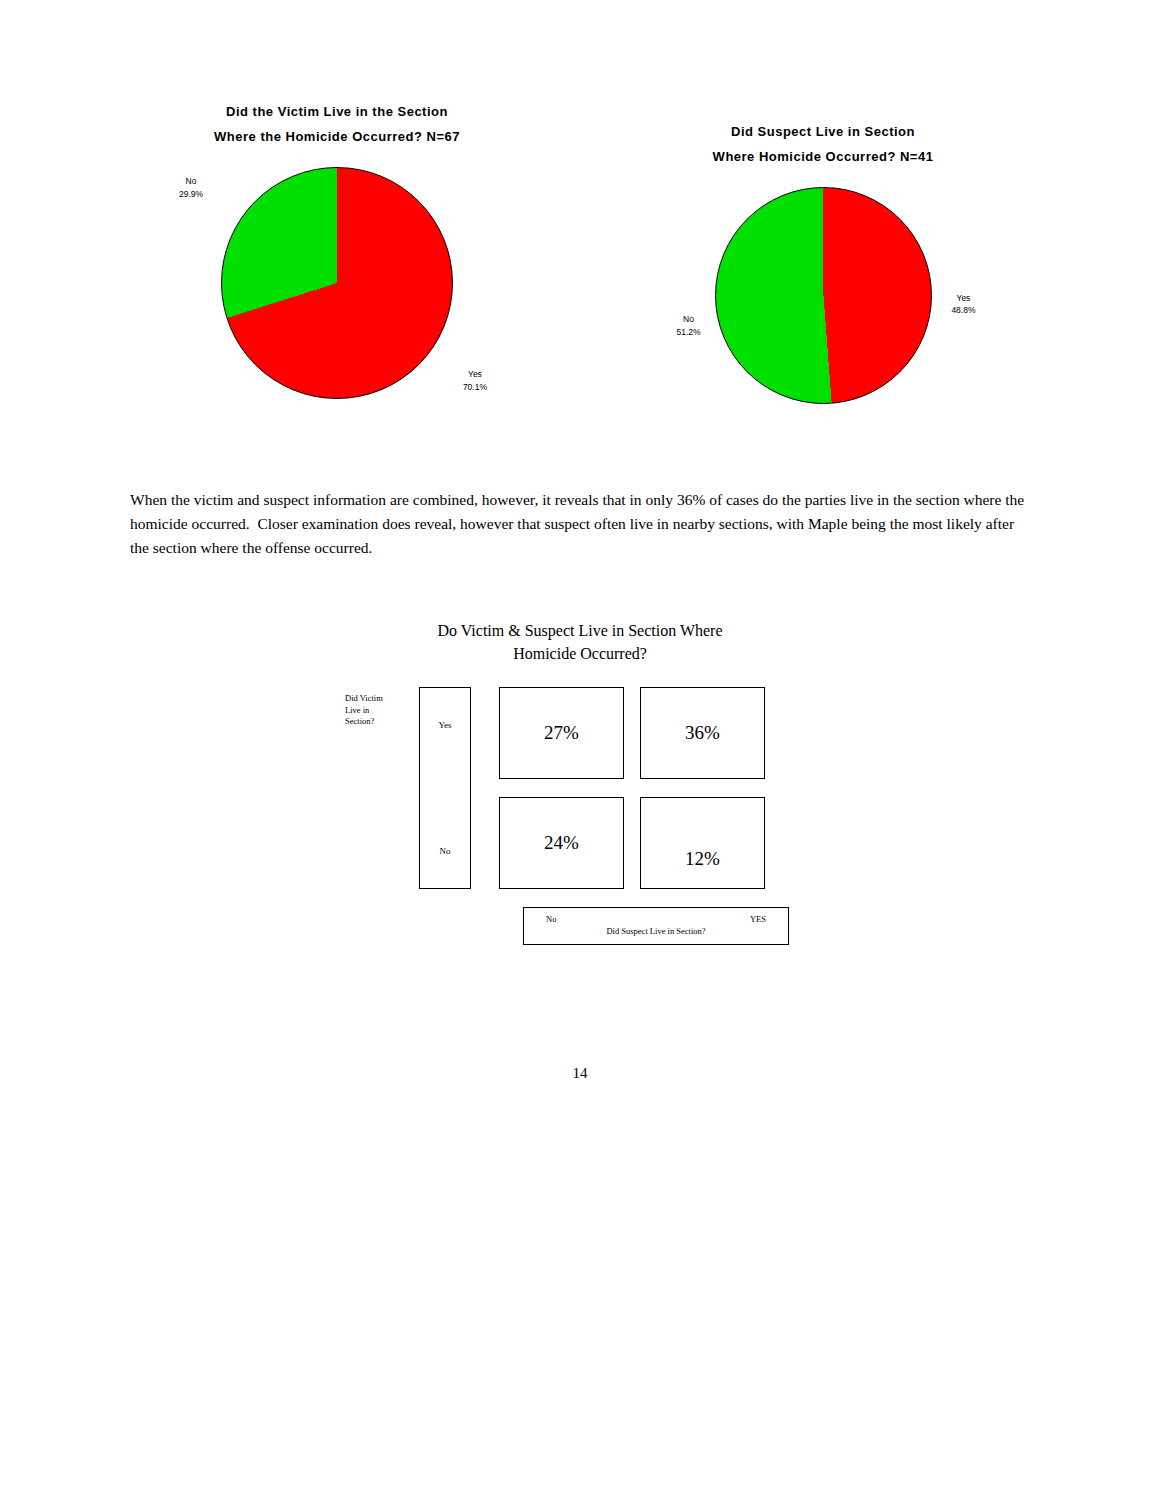Did the Victim Live in the Section
Where the Homicide Occurred? N=67
No
29.9%
Yes
70.1%
Did Suspect Live in Section
Where Homicide Occurred? N=41
Yes
48.8%
No
51.2%
When the victim and suspect information are combined, however, it reveals that in only 36% of cases do the parties live in the section where the homicide occurred. Closer examination does reveal, however that suspect often live in nearby sections, with Maple being the most likely after the section where the offense occurred.
Do Victim & Suspect Live in Section Where
Homicide Occurred?
Did Victim
Live in
Section?
Yes No
27%
36%
24%
12%
No YES
Did Suspect Live in Section?
14